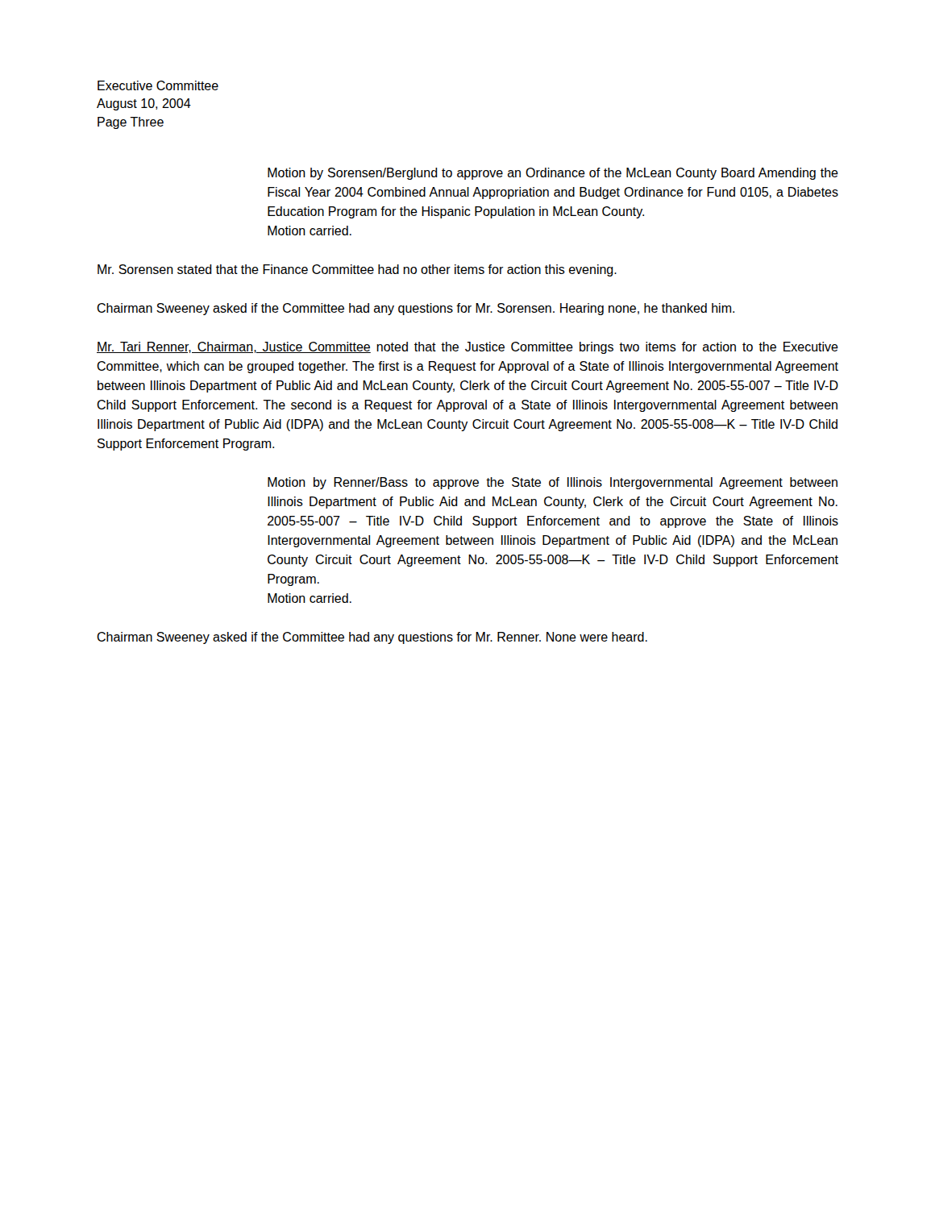Executive Committee
August 10, 2004
Page Three
Motion by Sorensen/Berglund to approve an Ordinance of the McLean County Board Amending the Fiscal Year 2004 Combined Annual Appropriation and Budget Ordinance for Fund 0105, a Diabetes Education Program for the Hispanic Population in McLean County.
Motion carried.
Mr. Sorensen stated that the Finance Committee had no other items for action this evening.
Chairman Sweeney asked if the Committee had any questions for Mr. Sorensen. Hearing none, he thanked him.
Mr. Tari Renner, Chairman, Justice Committee noted that the Justice Committee brings two items for action to the Executive Committee, which can be grouped together. The first is a Request for Approval of a State of Illinois Intergovernmental Agreement between Illinois Department of Public Aid and McLean County, Clerk of the Circuit Court Agreement No. 2005-55-007 – Title IV-D Child Support Enforcement. The second is a Request for Approval of a State of Illinois Intergovernmental Agreement between Illinois Department of Public Aid (IDPA) and the McLean County Circuit Court Agreement No. 2005-55-008—K – Title IV-D Child Support Enforcement Program.
Motion by Renner/Bass to approve the State of Illinois Intergovernmental Agreement between Illinois Department of Public Aid and McLean County, Clerk of the Circuit Court Agreement No. 2005-55-007 – Title IV-D Child Support Enforcement and to approve the State of Illinois Intergovernmental Agreement between Illinois Department of Public Aid (IDPA) and the McLean County Circuit Court Agreement No. 2005-55-008—K – Title IV-D Child Support Enforcement Program.
Motion carried.
Chairman Sweeney asked if the Committee had any questions for Mr. Renner. None were heard.